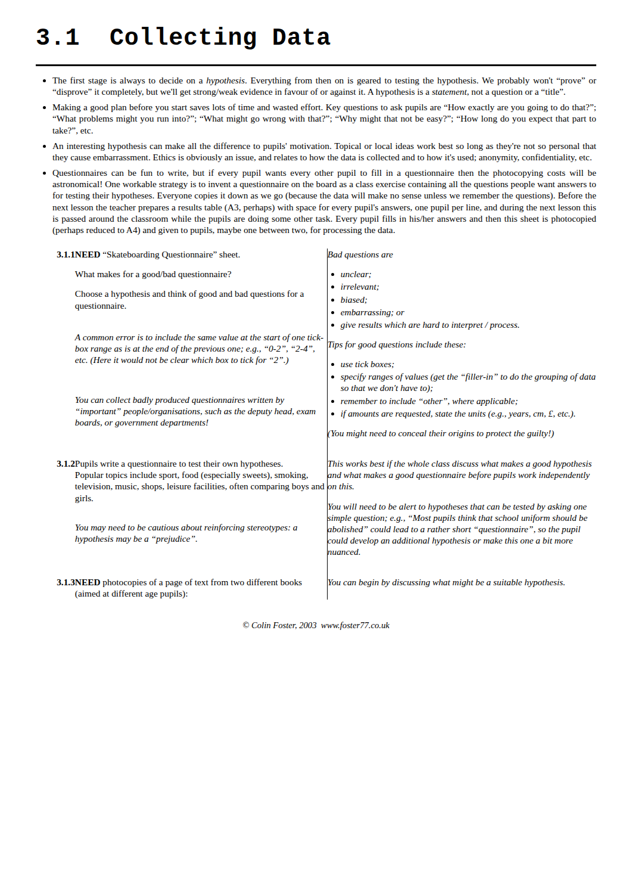3.1 Collecting Data
The first stage is always to decide on a hypothesis. Everything from then on is geared to testing the hypothesis. We probably won't “prove” or “disprove” it completely, but we'll get strong/weak evidence in favour of or against it. A hypothesis is a statement, not a question or a “title”.
Making a good plan before you start saves lots of time and wasted effort. Key questions to ask pupils are “How exactly are you going to do that?”; “What problems might you run into?”; “What might go wrong with that?”; “Why might that not be easy?”; “How long do you expect that part to take?”, etc.
An interesting hypothesis can make all the difference to pupils' motivation. Topical or local ideas work best so long as they're not so personal that they cause embarrassment. Ethics is obviously an issue, and relates to how the data is collected and to how it's used; anonymity, confidentiality, etc.
Questionnaires can be fun to write, but if every pupil wants every other pupil to fill in a questionnaire then the photocopying costs will be astronomical! One workable strategy is to invent a questionnaire on the board as a class exercise containing all the questions people want answers to for testing their hypotheses. Everyone copies it down as we go (because the data will make no sense unless we remember the questions). Before the next lesson the teacher prepares a results table (A3, perhaps) with space for every pupil's answers, one pupil per line, and during the next lesson this is passed around the classroom while the pupils are doing some other task. Every pupil fills in his/her answers and then this sheet is photocopied (perhaps reduced to A4) and given to pupils, maybe one between two, for processing the data.
| 3.1.1 | NEED “Skateboarding Questionnaire” sheet. What makes for a good/bad questionnaire? Choose a hypothesis and think of good and bad questions for a questionnaire. A common error is to include the same value at the start of one tick-box range as is at the end of the previous one; e.g., “0-2”, “2-4”, etc. (Here it would not be clear which box to tick for “2”.) You can collect badly produced questionnaires written by “important” people/organisations, such as the deputy head, exam boards, or government departments! | Bad questions are unclear; irrelevant; biased; embarrassing; or give results which are hard to interpret / process. Tips for good questions include these: use tick boxes; specify ranges of values (get the “filler-in” to do the grouping of data so that we don't have to); remember to include “other”, where applicable; if amounts are requested, state the units (e.g., years, cm, £, etc.). (You might need to conceal their origins to protect the guilty!) |
| 3.1.2 | Pupils write a questionnaire to test their own hypotheses. Popular topics include sport, food (especially sweets), smoking, television, music, shops, leisure facilities, often comparing boys and girls. You may need to be cautious about reinforcing stereotypes: a hypothesis may be a “prejudice”. | This works best if the whole class discuss what makes a good hypothesis and what makes a good questionnaire before pupils work independently on this. You will need to be alert to hypotheses that can be tested by asking one simple question; e.g., “Most pupils think that school uniform should be abolished” could lead to a rather short “questionnaire”, so the pupil could develop an additional hypothesis or make this one a bit more nuanced. |
| 3.1.3 | NEED photocopies of a page of text from two different books (aimed at different age pupils): | You can begin by discussing what might be a suitable hypothesis. |
© Colin Foster, 2003 www.foster77.co.uk